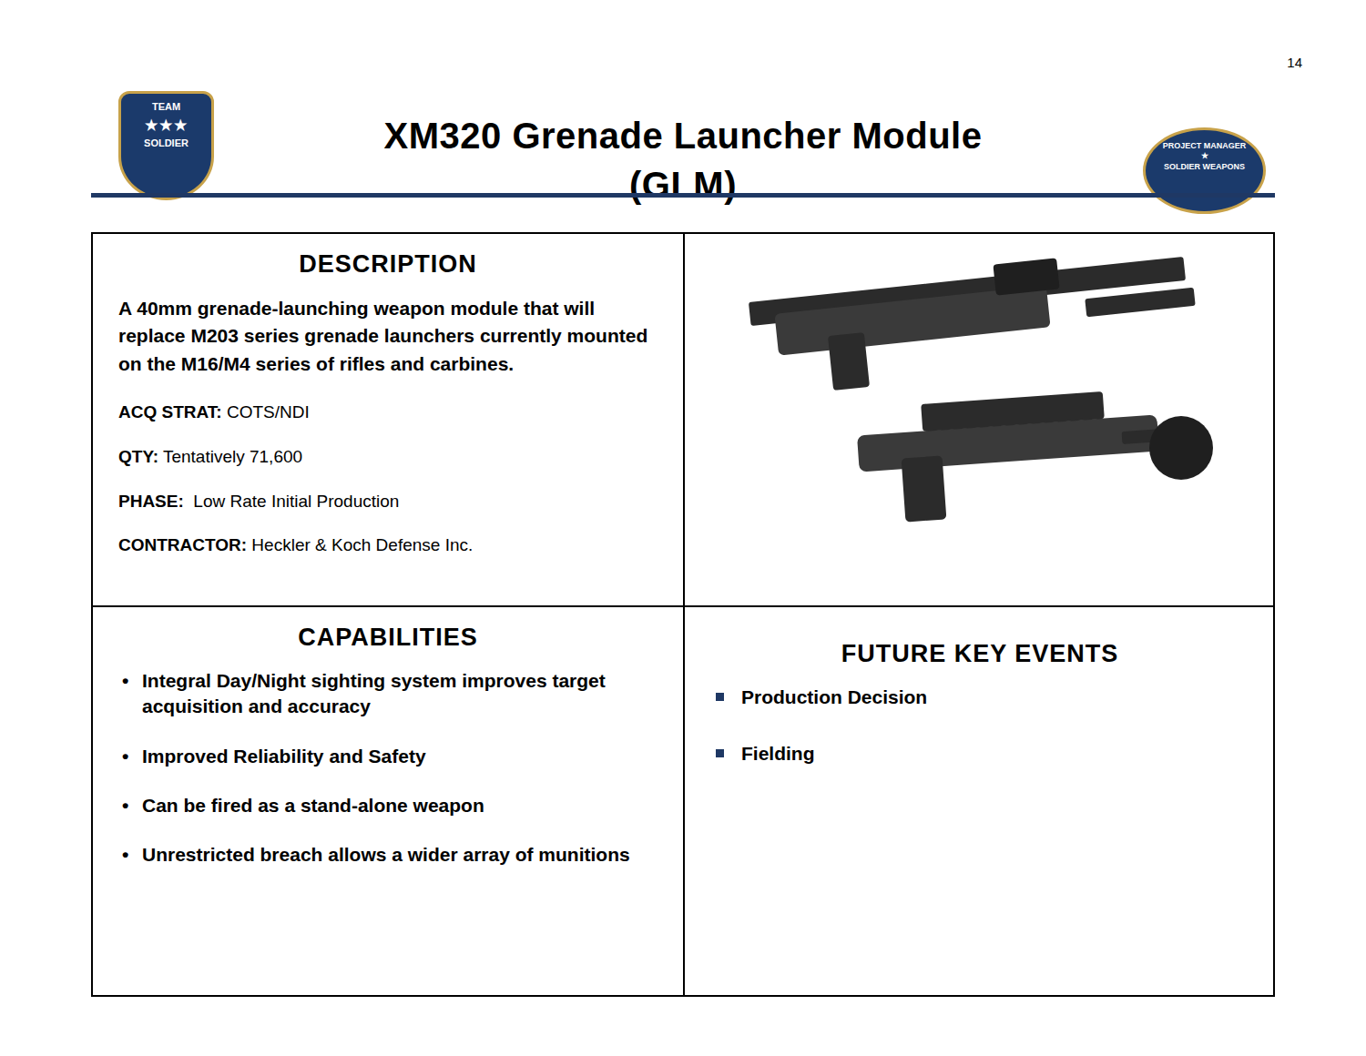14
TEAM ★★★ SOLDIER
PROJECT MANAGER
★
SOLDIER WEAPONS
XM320 Grenade Launcher Module
(GLM)
DESCRIPTION
A 40mm grenade-launching weapon module that will replace M203 series grenade launchers currently mounted on the M16/M4 series of rifles and carbines.
ACQ STRAT: COTS/NDI
QTY: Tentatively 71,600
PHASE: Low Rate Initial Production
CONTRACTOR: Heckler & Koch Defense Inc.
CAPABILITIES
Integral Day/Night sighting system improves target acquisition and accuracy
Improved Reliability and Safety
Can be fired as a stand-alone weapon
Unrestricted breach allows a wider array of munitions
FUTURE KEY EVENTS
Production Decision
Fielding